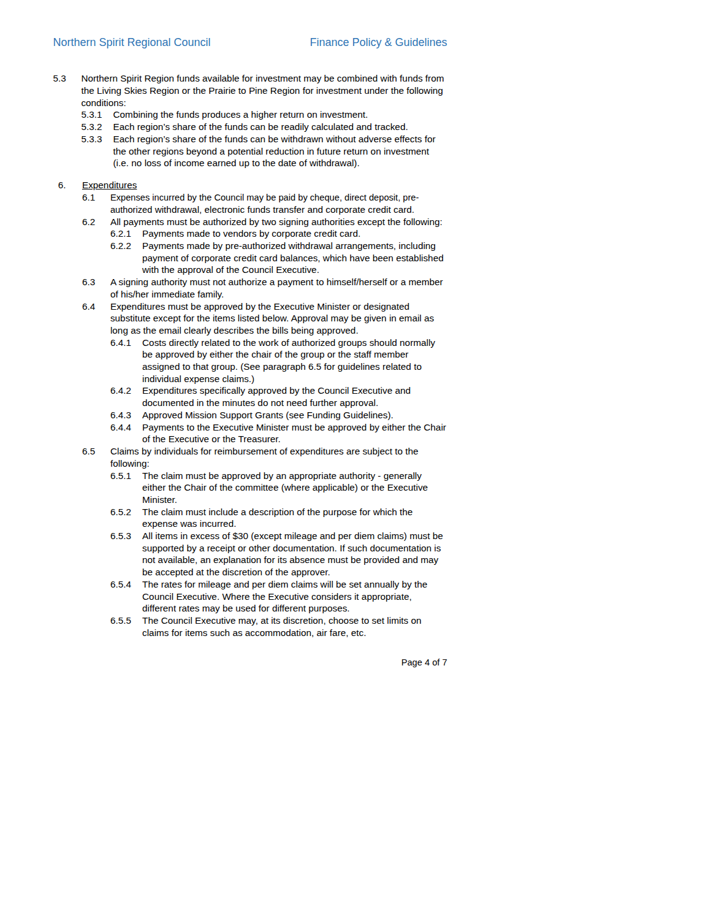Northern Spirit Regional Council
Finance Policy & Guidelines
5.3 Northern Spirit Region funds available for investment may be combined with funds from the Living Skies Region or the Prairie to Pine Region for investment under the following conditions:
5.3.1 Combining the funds produces a higher return on investment.
5.3.2 Each region’s share of the funds can be readily calculated and tracked.
5.3.3 Each region’s share of the funds can be withdrawn without adverse effects for the other regions beyond a potential reduction in future return on investment (i.e. no loss of income earned up to the date of withdrawal).
6. Expenditures
6.1 Expenses incurred by the Council may be paid by cheque, direct deposit, pre-authorized withdrawal, electronic funds transfer and corporate credit card.
6.2 All payments must be authorized by two signing authorities except the following:
6.2.1 Payments made to vendors by corporate credit card.
6.2.2 Payments made by pre-authorized withdrawal arrangements, including payment of corporate credit card balances, which have been established with the approval of the Council Executive.
6.3 A signing authority must not authorize a payment to himself/herself or a member of his/her immediate family.
6.4 Expenditures must be approved by the Executive Minister or designated substitute except for the items listed below. Approval may be given in email as long as the email clearly describes the bills being approved.
6.4.1 Costs directly related to the work of authorized groups should normally be approved by either the chair of the group or the staff member assigned to that group. (See paragraph 6.5 for guidelines related to individual expense claims.)
6.4.2 Expenditures specifically approved by the Council Executive and documented in the minutes do not need further approval.
6.4.3 Approved Mission Support Grants (see Funding Guidelines).
6.4.4 Payments to the Executive Minister must be approved by either the Chair of the Executive or the Treasurer.
6.5 Claims by individuals for reimbursement of expenditures are subject to the following:
6.5.1 The claim must be approved by an appropriate authority - generally either the Chair of the committee (where applicable) or the Executive Minister.
6.5.2 The claim must include a description of the purpose for which the expense was incurred.
6.5.3 All items in excess of $30 (except mileage and per diem claims) must be supported by a receipt or other documentation. If such documentation is not available, an explanation for its absence must be provided and may be accepted at the discretion of the approver.
6.5.4 The rates for mileage and per diem claims will be set annually by the Council Executive. Where the Executive considers it appropriate, different rates may be used for different purposes.
6.5.5 The Council Executive may, at its discretion, choose to set limits on claims for items such as accommodation, air fare, etc.
Page 4 of 7